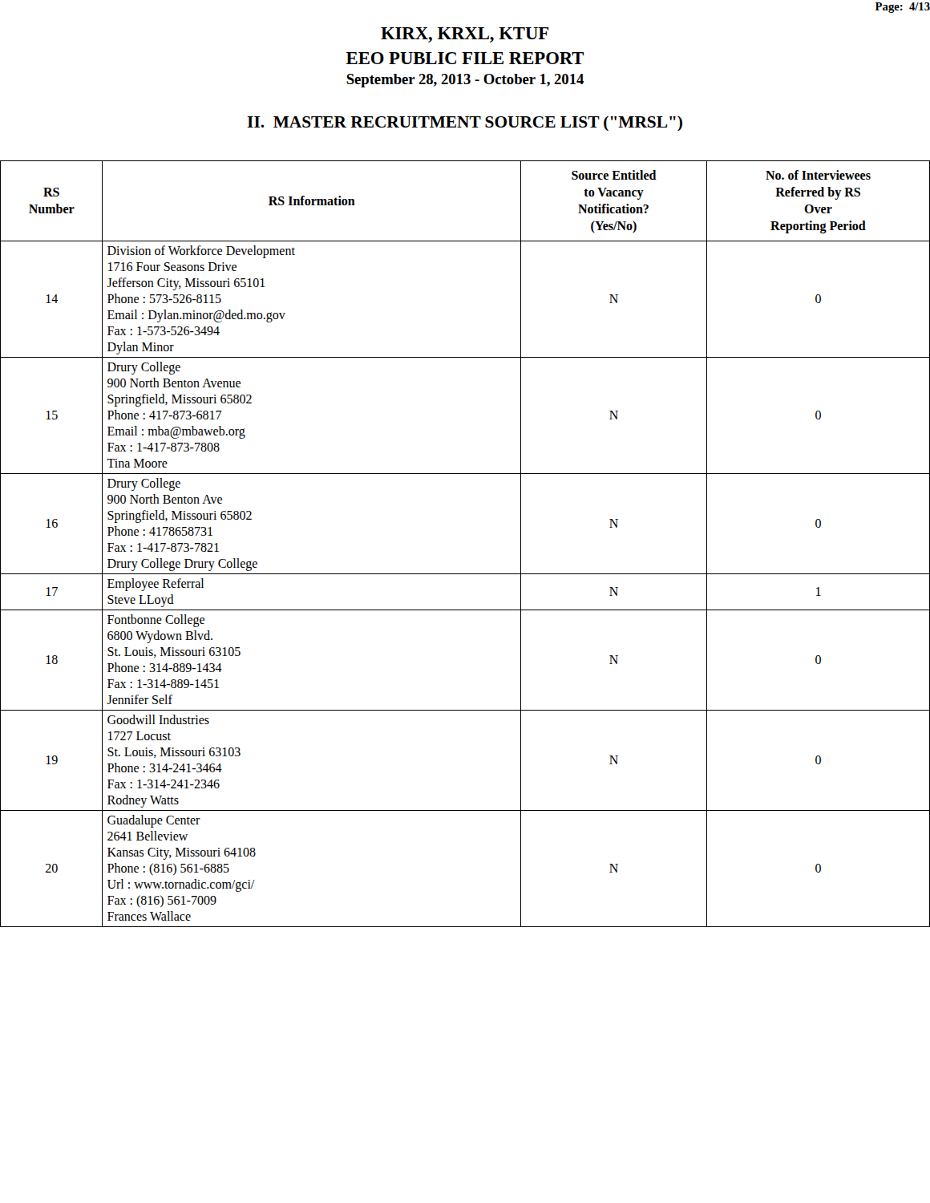Page: 4/13
KIRX, KRXL, KTUF
EEO PUBLIC FILE REPORT
September 28, 2013 - October 1, 2014
II. MASTER RECRUITMENT SOURCE LIST ("MRSL")
| RS Number | RS Information | Source Entitled to Vacancy Notification? (Yes/No) | No. of Interviewees Referred by RS Over Reporting Period |
| --- | --- | --- | --- |
| 14 | Division of Workforce Development 1716 Four Seasons Drive Jefferson City, Missouri 65101 Phone : 573-526-8115 Email : Dylan.minor@ded.mo.gov Fax : 1-573-526-3494 Dylan Minor | N | 0 |
| 15 | Drury College 900 North Benton Avenue Springfield, Missouri 65802 Phone : 417-873-6817 Email : mba@mbaweb.org Fax : 1-417-873-7808 Tina Moore | N | 0 |
| 16 | Drury College 900 North Benton Ave Springfield, Missouri 65802 Phone : 4178658731 Fax : 1-417-873-7821 Drury College Drury College | N | 0 |
| 17 | Employee Referral Steve LLoyd | N | 1 |
| 18 | Fontbonne College 6800 Wydown Blvd. St. Louis, Missouri 63105 Phone : 314-889-1434 Fax : 1-314-889-1451 Jennifer Self | N | 0 |
| 19 | Goodwill Industries 1727 Locust St. Louis, Missouri 63103 Phone : 314-241-3464 Fax : 1-314-241-2346 Rodney Watts | N | 0 |
| 20 | Guadalupe Center 2641 Belleview Kansas City, Missouri 64108 Phone : (816) 561-6885 Url : www.tornadic.com/gci/ Fax : (816) 561-7009 Frances Wallace | N | 0 |